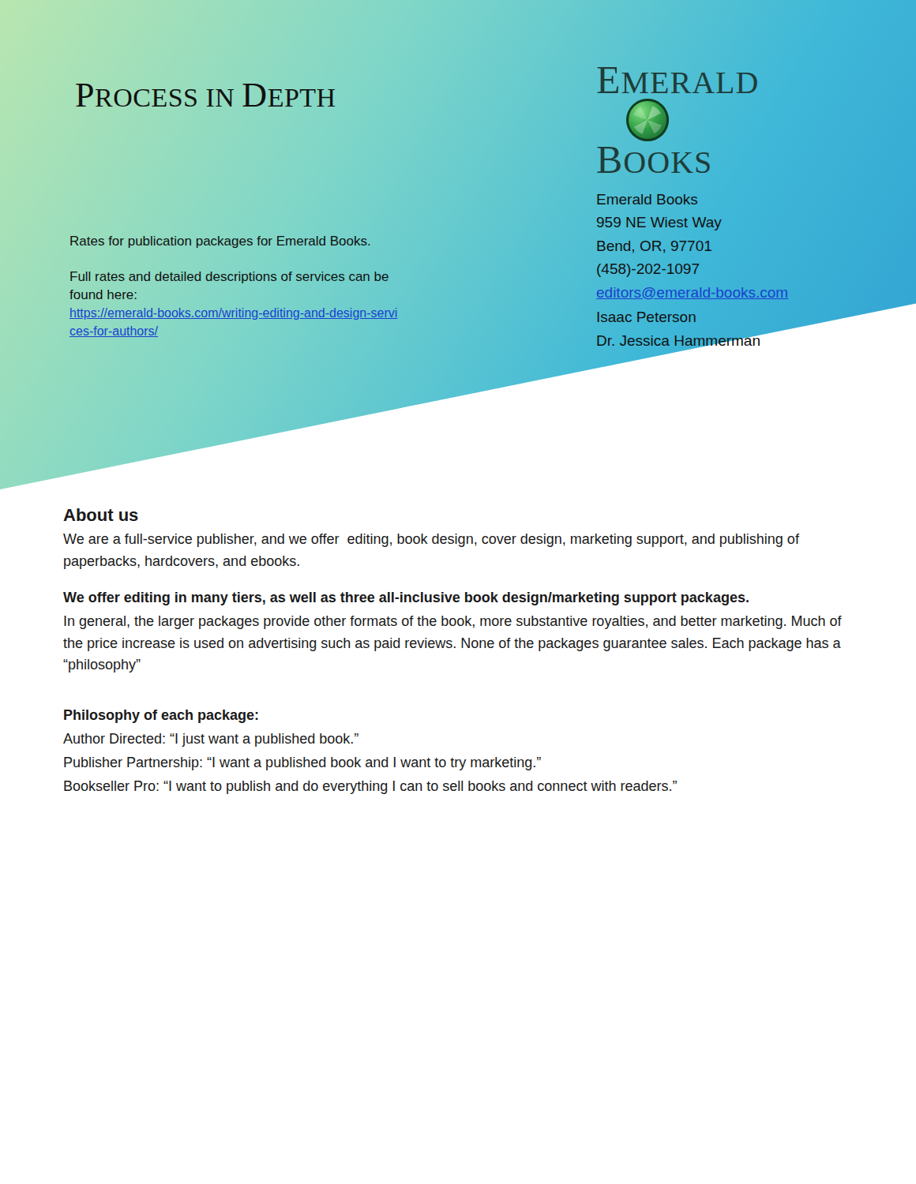PROCESS IN DEPTH
EMERALD
BOOKS
Rates for publication packages for Emerald Books.
Full rates and detailed descriptions of services can be found here:
https://emerald-books.com/writing-editing-and-design-services-for-authors/
Emerald Books
959 NE Wiest Way
Bend, OR, 97701
(458)-202-1097
editors@emerald-books.com
Isaac Peterson
Dr. Jessica Hammerman
About us
We are a full-service publisher, and we offer editing, book design, cover design, marketing support, and publishing of paperbacks, hardcovers, and ebooks.
We offer editing in many tiers, as well as three all-inclusive book design/marketing support packages.
In general, the larger packages provide other formats of the book, more substantive royalties, and better marketing. Much of the price increase is used on advertising such as paid reviews. None of the packages guarantee sales. Each package has a “philosophy”
Philosophy of each package:
Author Directed: “I just want a published book.”
Publisher Partnership: “I want a published book and I want to try marketing.”
Bookseller Pro: “I want to publish and do everything I can to sell books and connect with readers.”